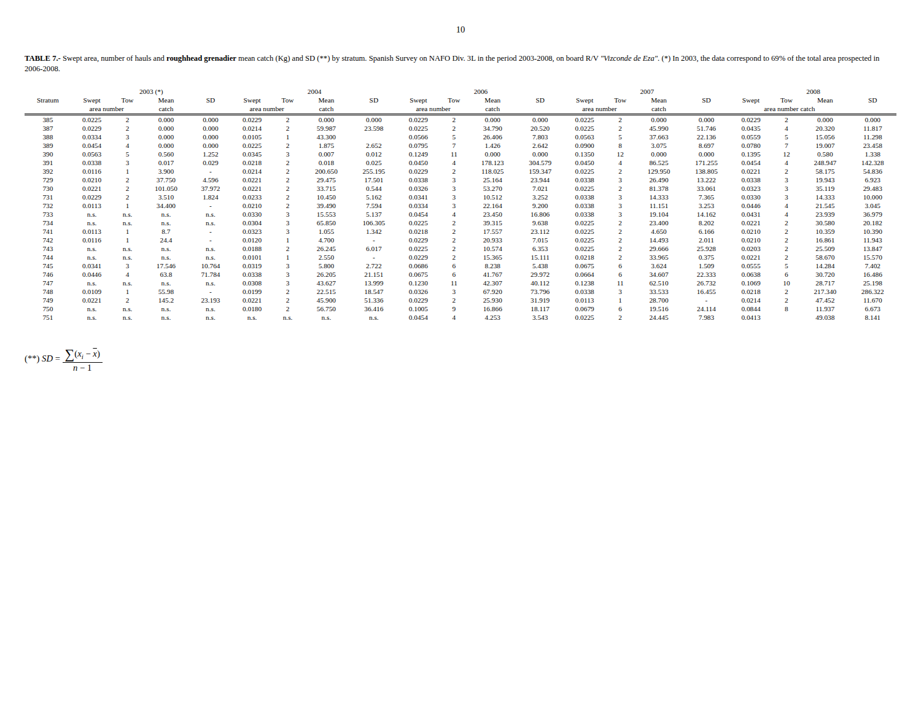10
TABLE 7.- Swept area, number of hauls and roughhead grenadier mean catch (Kg) and SD (**) by stratum. Spanish Survey on NAFO Div. 3L in the period 2003-2008, on board R/V "Vizconde de Eza". (*) In 2003, the data correspond to 69% of the total area prospected in 2006-2008.
| | 2003 (*) | 2004 | 2006 | 2007 | 2008 |
| --- | --- | --- | --- | --- | --- |
| Stratum | Swept | Tow | Mean | SD | Swept | Tow | Mean | SD | Swept | Tow | Mean | SD | Swept | Tow | Mean | SD | Swept | Tow | Mean | SD |
| | area number | catch | | area number | catch | | area number | catch | | area number | catch | | area number catch | |
| 385 | 0.0225 | 2 | 0.000 | 0.000 | 0.0229 | 2 | 0.000 | 0.000 | 0.0229 | 2 | 0.000 | 0.000 | 0.0225 | 2 | 0.000 | 0.000 | 0.0229 | 2 | 0.000 | 0.000 |
| 387 | 0.0229 | 2 | 0.000 | 0.000 | 0.0214 | 2 | 59.987 | 23.598 | 0.0225 | 2 | 34.790 | 20.520 | 0.0225 | 2 | 45.990 | 51.746 | 0.0435 | 4 | 20.320 | 11.817 |
| 388 | 0.0334 | 3 | 0.000 | 0.000 | 0.0105 | 1 | 43.300 | | 0.0566 | 5 | 26.406 | 7.803 | 0.0563 | 5 | 37.663 | 22.136 | 0.0559 | 5 | 15.056 | 11.298 |
| 389 | 0.0454 | 4 | 0.000 | 0.000 | 0.0225 | 2 | 1.875 | 2.652 | 0.0795 | 7 | 1.426 | 2.642 | 0.0900 | 8 | 3.075 | 8.697 | 0.0780 | 7 | 19.007 | 23.458 |
| 390 | 0.0563 | 5 | 0.560 | 1.252 | 0.0345 | 3 | 0.007 | 0.012 | 0.1249 | 11 | 0.000 | 0.000 | 0.1350 | 12 | 0.000 | 0.000 | 0.1395 | 12 | 0.580 | 1.338 |
| 391 | 0.0338 | 3 | 0.017 | 0.029 | 0.0218 | 2 | 0.018 | 0.025 | 0.0450 | 4 | 178.123 | 304.579 | 0.0450 | 4 | 86.525 | 171.255 | 0.0454 | 4 | 248.947 | 142.328 |
| 392 | 0.0116 | 1 | 3.900 | - | 0.0214 | 2 | 200.650 | 255.195 | 0.0229 | 2 | 118.025 | 159.347 | 0.0225 | 2 | 129.950 | 138.805 | 0.0221 | 2 | 58.175 | 54.836 |
| 729 | 0.0210 | 2 | 37.750 | 4.596 | 0.0221 | 2 | 29.475 | 17.501 | 0.0338 | 3 | 25.164 | 23.944 | 0.0338 | 3 | 26.490 | 13.222 | 0.0338 | 3 | 19.943 | 6.923 |
| 730 | 0.0221 | 2 | 101.050 | 37.972 | 0.0221 | 2 | 33.715 | 0.544 | 0.0326 | 3 | 53.270 | 7.021 | 0.0225 | 2 | 81.378 | 33.061 | 0.0323 | 3 | 35.119 | 29.483 |
| 731 | 0.0229 | 2 | 3.510 | 1.824 | 0.0233 | 2 | 10.450 | 5.162 | 0.0341 | 3 | 10.512 | 3.252 | 0.0338 | 3 | 14.333 | 7.365 | 0.0330 | 3 | 14.333 | 10.000 |
| 732 | 0.0113 | 1 | 34.400 | - | 0.0210 | 2 | 39.490 | 7.594 | 0.0334 | 3 | 22.164 | 9.200 | 0.0338 | 3 | 11.151 | 3.253 | 0.0446 | 4 | 21.545 | 3.045 |
| 733 | n.s. | n.s. | n.s. | n.s. | 0.0330 | 3 | 15.553 | 5.137 | 0.0454 | 4 | 23.450 | 16.806 | 0.0338 | 3 | 19.104 | 14.162 | 0.0431 | 4 | 23.939 | 36.979 |
| 734 | n.s. | n.s. | n.s. | n.s. | 0.0304 | 3 | 65.850 | 106.305 | 0.0225 | 2 | 39.315 | 9.638 | 0.0225 | 2 | 23.400 | 8.202 | 0.0221 | 2 | 30.580 | 20.182 |
| 741 | 0.0113 | 1 | 8.7 | - | 0.0323 | 3 | 1.055 | 1.342 | 0.0218 | 2 | 17.557 | 23.112 | 0.0225 | 2 | 4.650 | 6.166 | 0.0210 | 2 | 10.359 | 10.390 |
| 742 | 0.0116 | 1 | 24.4 | - | 0.0120 | 1 | 4.700 | - | 0.0229 | 2 | 20.933 | 7.015 | 0.0225 | 2 | 14.493 | 2.011 | 0.0210 | 2 | 16.861 | 11.943 |
| 743 | n.s. | n.s. | n.s. | n.s. | 0.0188 | 2 | 26.245 | 6.017 | 0.0225 | 2 | 10.574 | 6.353 | 0.0225 | 2 | 29.666 | 25.928 | 0.0203 | 2 | 25.509 | 13.847 |
| 744 | n.s. | n.s. | n.s. | n.s. | 0.0101 | 1 | 2.550 | - | 0.0229 | 2 | 15.365 | 15.111 | 0.0218 | 2 | 33.965 | 0.375 | 0.0221 | 2 | 58.670 | 15.570 |
| 745 | 0.0341 | 3 | 17.546 | 10.764 | 0.0319 | 3 | 5.800 | 2.722 | 0.0686 | 6 | 8.238 | 5.438 | 0.0675 | 6 | 3.624 | 1.509 | 0.0555 | 5 | 14.284 | 7.402 |
| 746 | 0.0446 | 4 | 63.8 | 71.784 | 0.0338 | 3 | 26.205 | 21.151 | 0.0675 | 6 | 41.767 | 29.972 | 0.0664 | 6 | 34.607 | 22.333 | 0.0638 | 6 | 30.720 | 16.486 |
| 747 | n.s. | n.s. | n.s. | n.s. | 0.0308 | 3 | 43.627 | 13.999 | 0.1230 | 11 | 42.307 | 40.112 | 0.1238 | 11 | 62.510 | 26.732 | 0.1069 | 10 | 28.717 | 25.198 |
| 748 | 0.0109 | 1 | 55.98 | - | 0.0199 | 2 | 22.515 | 18.547 | 0.0326 | 3 | 67.920 | 73.796 | 0.0338 | 3 | 33.533 | 16.455 | 0.0218 | 2 | 217.340 | 286.322 |
| 749 | 0.0221 | 2 | 145.2 | 23.193 | 0.0221 | 2 | 45.900 | 51.336 | 0.0229 | 2 | 25.930 | 31.919 | 0.0113 | 1 | 28.700 | - | 0.0214 | 2 | 47.452 | 11.670 |
| 750 | n.s. | n.s. | n.s. | n.s. | 0.0180 | 2 | 56.750 | 36.416 | 0.1005 | 9 | 16.866 | 18.117 | 0.0679 | 6 | 19.516 | 24.114 | 0.0844 | 8 | 11.937 | 6.673 |
| 751 | n.s. | n.s. | n.s. | n.s. | n.s. | n.s. | n.s. | n.s. | 0.0454 | 4 | 4.253 | 3.543 | 0.0225 | 2 | 24.445 | 7.983 | 0.0413 | | 49.038 | 8.141 |
(**) SD = ∑(xi − x) n − 1